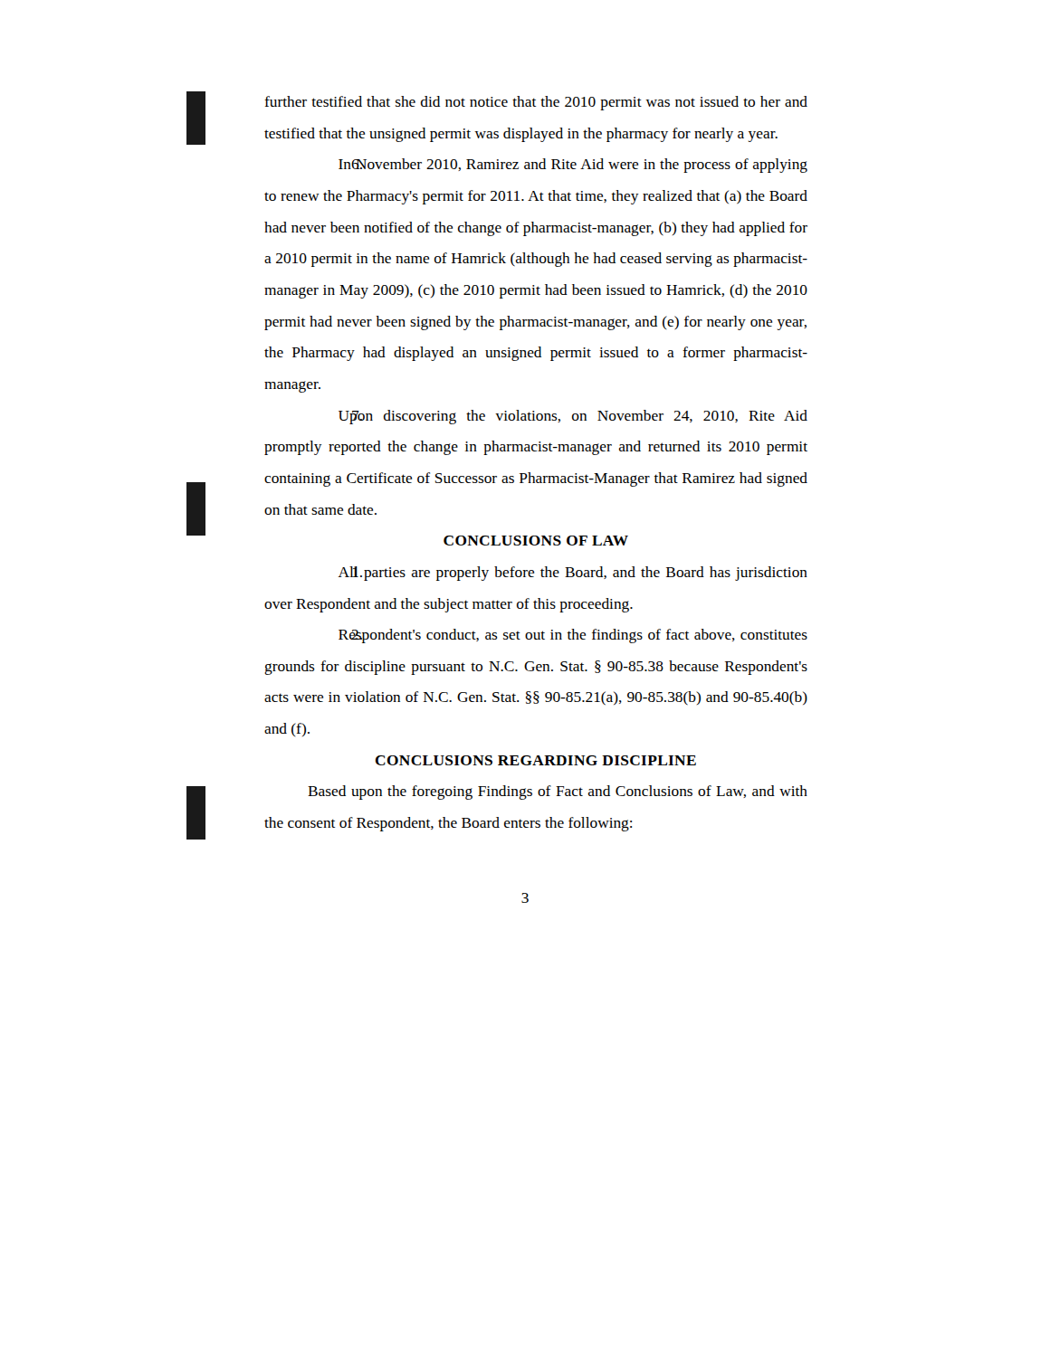further testified that she did not notice that the 2010 permit was not issued to her and testified that the unsigned permit was displayed in the pharmacy for nearly a year.
6. In November 2010, Ramirez and Rite Aid were in the process of applying to renew the Pharmacy's permit for 2011. At that time, they realized that (a) the Board had never been notified of the change of pharmacist-manager, (b) they had applied for a 2010 permit in the name of Hamrick (although he had ceased serving as pharmacist-manager in May 2009), (c) the 2010 permit had been issued to Hamrick, (d) the 2010 permit had never been signed by the pharmacist-manager, and (e) for nearly one year, the Pharmacy had displayed an unsigned permit issued to a former pharmacist-manager.
7. Upon discovering the violations, on November 24, 2010, Rite Aid promptly reported the change in pharmacist-manager and returned its 2010 permit containing a Certificate of Successor as Pharmacist-Manager that Ramirez had signed on that same date.
CONCLUSIONS OF LAW
1. All parties are properly before the Board, and the Board has jurisdiction over Respondent and the subject matter of this proceeding.
2. Respondent's conduct, as set out in the findings of fact above, constitutes grounds for discipline pursuant to N.C. Gen. Stat. § 90-85.38 because Respondent's acts were in violation of N.C. Gen. Stat. §§ 90-85.21(a), 90-85.38(b) and 90-85.40(b) and (f).
CONCLUSIONS REGARDING DISCIPLINE
Based upon the foregoing Findings of Fact and Conclusions of Law, and with the consent of Respondent, the Board enters the following:
3